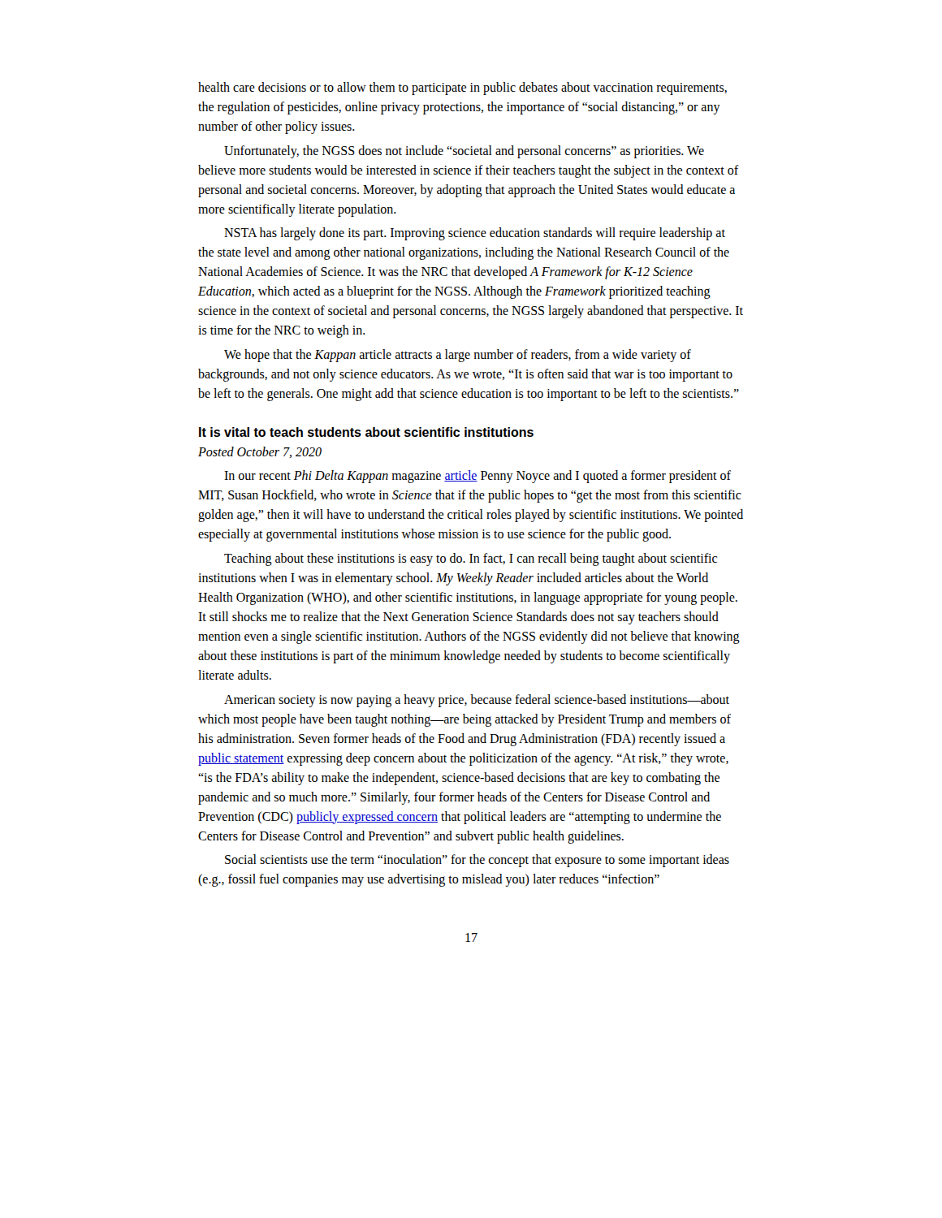health care decisions or to allow them to participate in public debates about vaccination requirements, the regulation of pesticides, online privacy protections, the importance of “social distancing,” or any number of other policy issues.
Unfortunately, the NGSS does not include “societal and personal concerns” as priorities. We believe more students would be interested in science if their teachers taught the subject in the context of personal and societal concerns. Moreover, by adopting that approach the United States would educate a more scientifically literate population.
NSTA has largely done its part. Improving science education standards will require leadership at the state level and among other national organizations, including the National Research Council of the National Academies of Science. It was the NRC that developed A Framework for K-12 Science Education, which acted as a blueprint for the NGSS. Although the Framework prioritized teaching science in the context of societal and personal concerns, the NGSS largely abandoned that perspective. It is time for the NRC to weigh in.
We hope that the Kappan article attracts a large number of readers, from a wide variety of backgrounds, and not only science educators. As we wrote, “It is often said that war is too important to be left to the generals. One might add that science education is too important to be left to the scientists.”
It is vital to teach students about scientific institutions
Posted October 7, 2020
In our recent Phi Delta Kappan magazine article Penny Noyce and I quoted a former president of MIT, Susan Hockfield, who wrote in Science that if the public hopes to “get the most from this scientific golden age,” then it will have to understand the critical roles played by scientific institutions. We pointed especially at governmental institutions whose mission is to use science for the public good.
Teaching about these institutions is easy to do. In fact, I can recall being taught about scientific institutions when I was in elementary school. My Weekly Reader included articles about the World Health Organization (WHO), and other scientific institutions, in language appropriate for young people. It still shocks me to realize that the Next Generation Science Standards does not say teachers should mention even a single scientific institution. Authors of the NGSS evidently did not believe that knowing about these institutions is part of the minimum knowledge needed by students to become scientifically literate adults.
American society is now paying a heavy price, because federal science-based institutions—about which most people have been taught nothing—are being attacked by President Trump and members of his administration. Seven former heads of the Food and Drug Administration (FDA) recently issued a public statement expressing deep concern about the politicization of the agency. “At risk,” they wrote, “is the FDA’s ability to make the independent, science-based decisions that are key to combating the pandemic and so much more.” Similarly, four former heads of the Centers for Disease Control and Prevention (CDC) publicly expressed concern that political leaders are “attempting to undermine the Centers for Disease Control and Prevention” and subvert public health guidelines.
Social scientists use the term “inoculation” for the concept that exposure to some important ideas (e.g., fossil fuel companies may use advertising to mislead you) later reduces “infection”
17